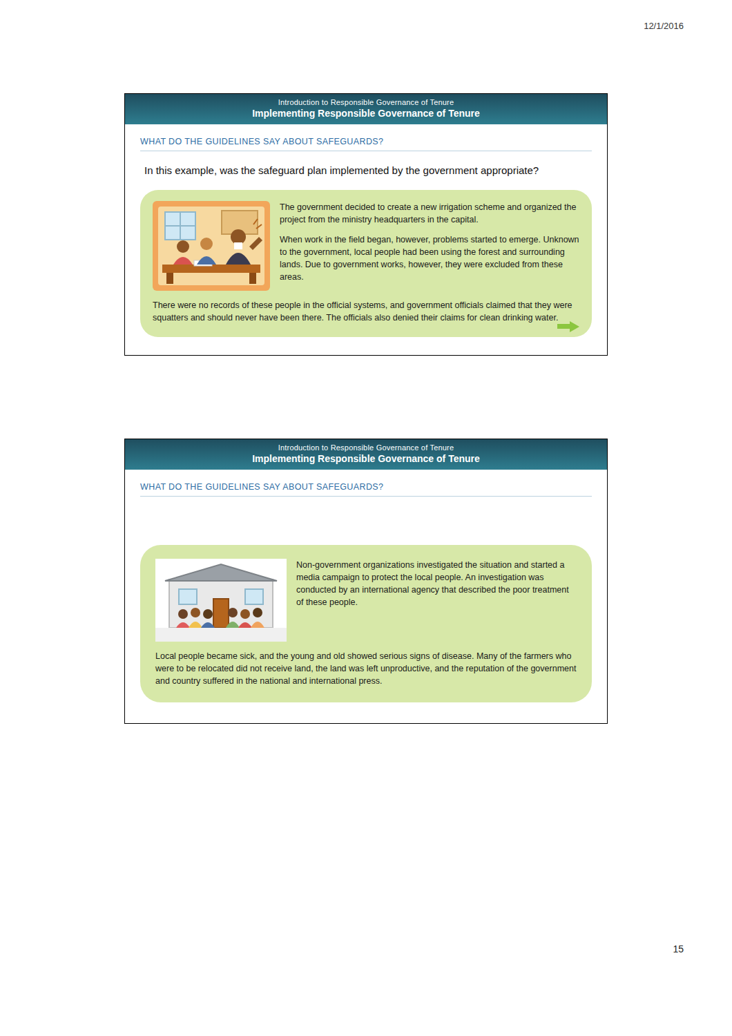12/1/2016
Introduction to Responsible Governance of Tenure
Implementing Responsible Governance of Tenure
WHAT DO THE GUIDELINES SAY ABOUT SAFEGUARDS?
In this example, was the safeguard plan implemented by the government appropriate?
The government decided to create a new irrigation scheme and organized the project from the ministry headquarters in the capital.
When work in the field began, however, problems started to emerge. Unknown to the government, local people had been using the forest and surrounding lands. Due to government works, however, they were excluded from these areas.
There were no records of these people in the official systems, and government officials claimed that they were squatters and should never have been there. The officials also denied their claims for clean drinking water.
Introduction to Responsible Governance of Tenure
Implementing Responsible Governance of Tenure
WHAT DO THE GUIDELINES SAY ABOUT SAFEGUARDS?
Non-government organizations investigated the situation and started a media campaign to protect the local people. An investigation was conducted by an international agency that described the poor treatment of these people.
Local people became sick, and the young and old showed serious signs of disease. Many of the farmers who were to be relocated did not receive land, the land was left unproductive, and the reputation of the government and country suffered in the national and international press.
15